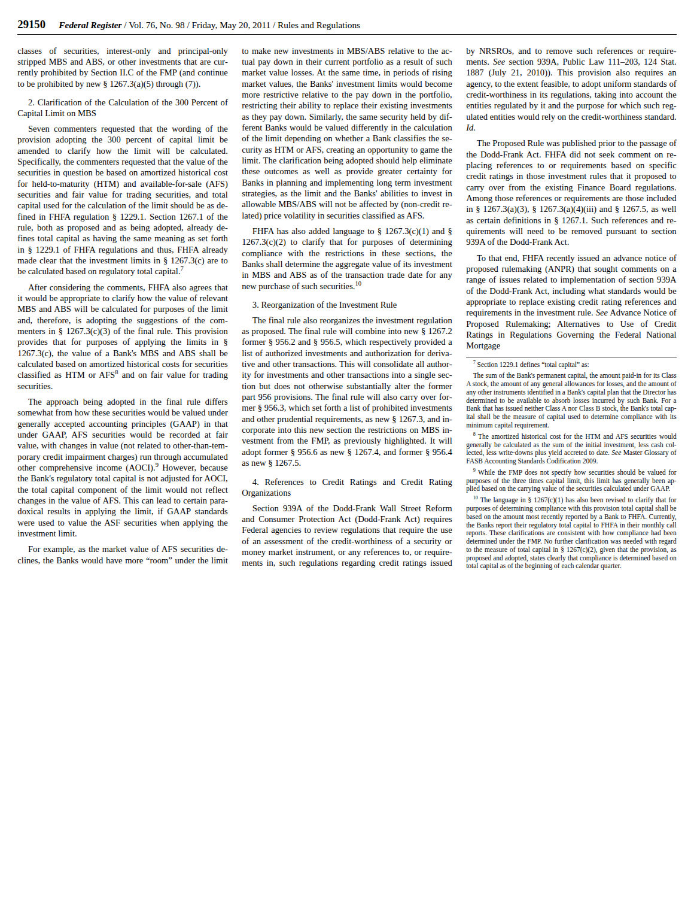29150 Federal Register / Vol. 76, No. 98 / Friday, May 20, 2011 / Rules and Regulations
classes of securities, interest-only and principal-only stripped MBS and ABS, or other investments that are currently prohibited by Section II.C of the FMP (and continue to be prohibited by new § 1267.3(a)(5) through (7)).
2. Clarification of the Calculation of the 300 Percent of Capital Limit on MBS
Seven commenters requested that the wording of the provision adopting the 300 percent of capital limit be amended to clarify how the limit will be calculated. Specifically, the commenters requested that the value of the securities in question be based on amortized historical cost for held-to-maturity (HTM) and available-for-sale (AFS) securities and fair value for trading securities, and total capital used for the calculation of the limit should be as defined in FHFA regulation § 1229.1. Section 1267.1 of the rule, both as proposed and as being adopted, already defines total capital as having the same meaning as set forth in § 1229.1 of FHFA regulations and thus, FHFA already made clear that the investment limits in § 1267.3(c) are to be calculated based on regulatory total capital.7
After considering the comments, FHFA also agrees that it would be appropriate to clarify how the value of relevant MBS and ABS will be calculated for purposes of the limit and, therefore, is adopting the suggestions of the commenters in § 1267.3(c)(3) of the final rule. This provision provides that for purposes of applying the limits in § 1267.3(c), the value of a Bank's MBS and ABS shall be calculated based on amortized historical costs for securities classified as HTM or AFS8 and on fair value for trading securities.
The approach being adopted in the final rule differs somewhat from how these securities would be valued under generally accepted accounting principles (GAAP) in that under GAAP, AFS securities would be recorded at fair value, with changes in value (not related to other-than-temporary credit impairment charges) run through accumulated other comprehensive income (AOCI).9 However, because the Bank's regulatory total capital is not adjusted for AOCI, the total capital component of the limit would not reflect changes in the value of AFS. This can lead to certain paradoxical results in applying the limit, if GAAP standards were used to value the ASF securities when applying the investment limit.
For example, as the market value of AFS securities declines, the Banks would have more “room” under the limit to make new investments in MBS/ABS relative to the actual pay down in their current portfolio as a result of such market value losses. At the same time, in periods of rising market values, the Banks' investment limits would become more restrictive relative to the pay down in the portfolio, restricting their ability to replace their existing investments as they pay down. Similarly, the same security held by different Banks would be valued differently in the calculation of the limit depending on whether a Bank classifies the security as HTM or AFS, creating an opportunity to game the limit. The clarification being adopted should help eliminate these outcomes as well as provide greater certainty for Banks in planning and implementing long term investment strategies, as the limit and the Banks' abilities to invest in allowable MBS/ABS will not be affected by (non-credit related) price volatility in securities classified as AFS.
FHFA has also added language to § 1267.3(c)(1) and § 1267.3(c)(2) to clarify that for purposes of determining compliance with the restrictions in these sections, the Banks shall determine the aggregate value of its investment in MBS and ABS as of the transaction trade date for any new purchase of such securities.10
3. Reorganization of the Investment Rule
The final rule also reorganizes the investment regulation as proposed. The final rule will combine into new § 1267.2 former § 956.2 and § 956.5, which respectively provided a list of authorized investments and authorization for derivative and other transactions. This will consolidate all authority for investments and other transactions into a single section but does not otherwise substantially alter the former part 956 provisions. The final rule will also carry over former § 956.3, which set forth a list of prohibited investments and other prudential requirements, as new § 1267.3, and incorporate into this new section the restrictions on MBS investment from the FMP, as previously highlighted. It will adopt former § 956.6 as new § 1267.4, and former § 956.4 as new § 1267.5.
4. References to Credit Ratings and Credit Rating Organizations
Section 939A of the Dodd-Frank Wall Street Reform and Consumer Protection Act (Dodd-Frank Act) requires Federal agencies to review regulations that require the use of an assessment of the credit-worthiness of a security or money market instrument, or any references to, or requirements in, such regulations regarding credit ratings issued by NRSROs, and to remove such references or requirements. See section 939A, Public Law 111–203, 124 Stat. 1887 (July 21, 2010)). This provision also requires an agency, to the extent feasible, to adopt uniform standards of credit-worthiness in its regulations, taking into account the entities regulated by it and the purpose for which such regulated entities would rely on the credit-worthiness standard. Id.
The Proposed Rule was published prior to the passage of the Dodd-Frank Act. FHFA did not seek comment on replacing references to or requirements based on specific credit ratings in those investment rules that it proposed to carry over from the existing Finance Board regulations. Among those references or requirements are those included in § 1267.3(a)(3), § 1267.3(a)(4)(iii) and § 1267.5, as well as certain definitions in § 1267.1. Such references and requirements will need to be removed pursuant to section 939A of the Dodd-Frank Act.
To that end, FHFA recently issued an advance notice of proposed rulemaking (ANPR) that sought comments on a range of issues related to implementation of section 939A of the Dodd-Frank Act, including what standards would be appropriate to replace existing credit rating references and requirements in the investment rule. See Advance Notice of Proposed Rulemaking; Alternatives to Use of Credit Ratings in Regulations Governing the Federal National Mortgage
7 Section 1229.1 defines “total capital” as:
The sum of the Bank's permanent capital, the amount paid-in for its Class A stock, the amount of any general allowances for losses, and the amount of any other instruments identified in a Bank's capital plan that the Director has determined to be available to absorb losses incurred by such Bank. For a Bank that has issued neither Class A nor Class B stock, the Bank's total capital shall be the measure of capital used to determine compliance with its minimum capital requirement.
8 The amortized historical cost for the HTM and AFS securities would generally be calculated as the sum of the initial investment, less cash collected, less write-downs plus yield accreted to date. See Master Glossary of FASB Accounting Standards Codification 2009.
9 While the FMP does not specify how securities should be valued for purposes of the three times capital limit, this limit has generally been applied based on the carrying value of the securities calculated under GAAP.
10 The language in § 1267(c)(1) has also been revised to clarify that for purposes of determining compliance with this provision total capital shall be based on the amount most recently reported by a Bank to FHFA. Currently, the Banks report their regulatory total capital to FHFA in their monthly call reports. These clarifications are consistent with how compliance had been determined under the FMP. No further clarification was needed with regard to the measure of total capital in § 1267(c)(2), given that the provision, as proposed and adopted, states clearly that compliance is determined based on total capital as of the beginning of each calendar quarter.